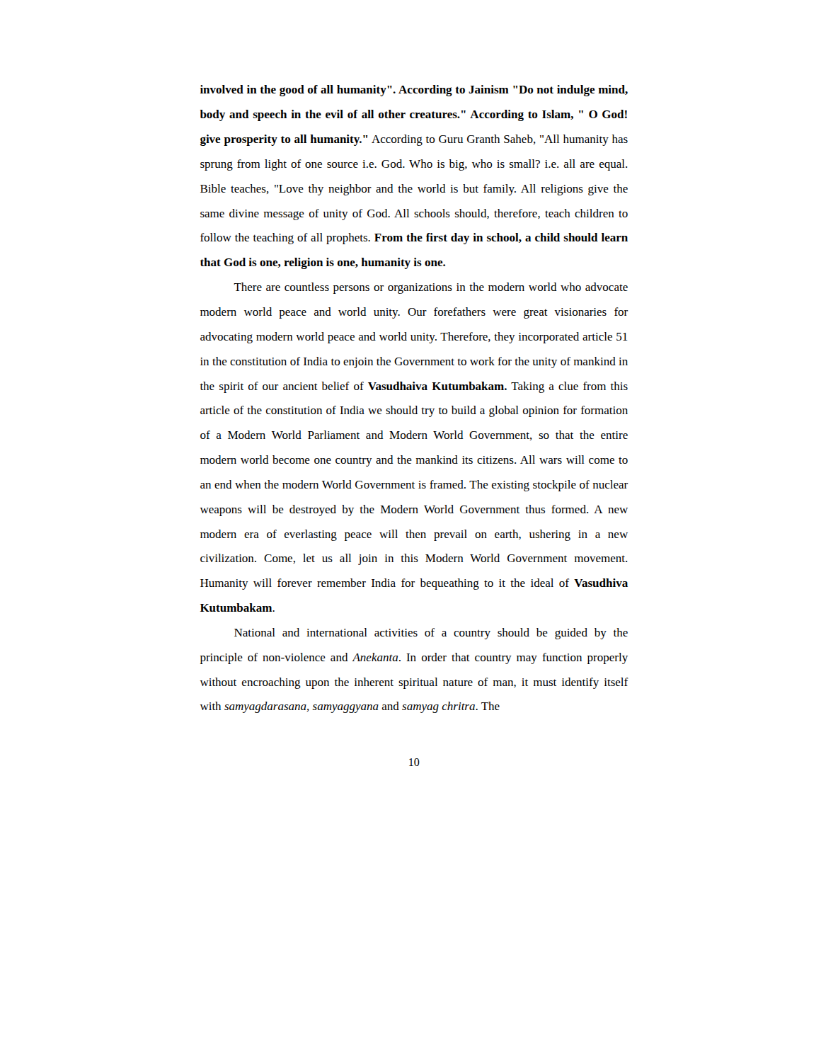involved in the good of all humanity". According to Jainism "Do not indulge mind, body and speech in the evil of all other creatures." According to Islam, " O God! give prosperity to all humanity." According to Guru Granth Saheb, "All humanity has sprung from light of one source i.e. God. Who is big, who is small? i.e. all are equal. Bible teaches, "Love thy neighbor and the world is but family. All religions give the same divine message of unity of God. All schools should, therefore, teach children to follow the teaching of all prophets. From the first day in school, a child should learn that God is one, religion is one, humanity is one.
There are countless persons or organizations in the modern world who advocate modern world peace and world unity. Our forefathers were great visionaries for advocating modern world peace and world unity. Therefore, they incorporated article 51 in the constitution of India to enjoin the Government to work for the unity of mankind in the spirit of our ancient belief of Vasudhaiva Kutumbakam. Taking a clue from this article of the constitution of India we should try to build a global opinion for formation of a Modern World Parliament and Modern World Government, so that the entire modern world become one country and the mankind its citizens. All wars will come to an end when the modern World Government is framed. The existing stockpile of nuclear weapons will be destroyed by the Modern World Government thus formed. A new modern era of everlasting peace will then prevail on earth, ushering in a new civilization. Come, let us all join in this Modern World Government movement. Humanity will forever remember India for bequeathing to it the ideal of Vasudhiva Kutumbakam.
National and international activities of a country should be guided by the principle of non-violence and Anekanta. In order that country may function properly without encroaching upon the inherent spiritual nature of man, it must identify itself with samyagdarasana, samyaggyana and samyag chritra. The
10